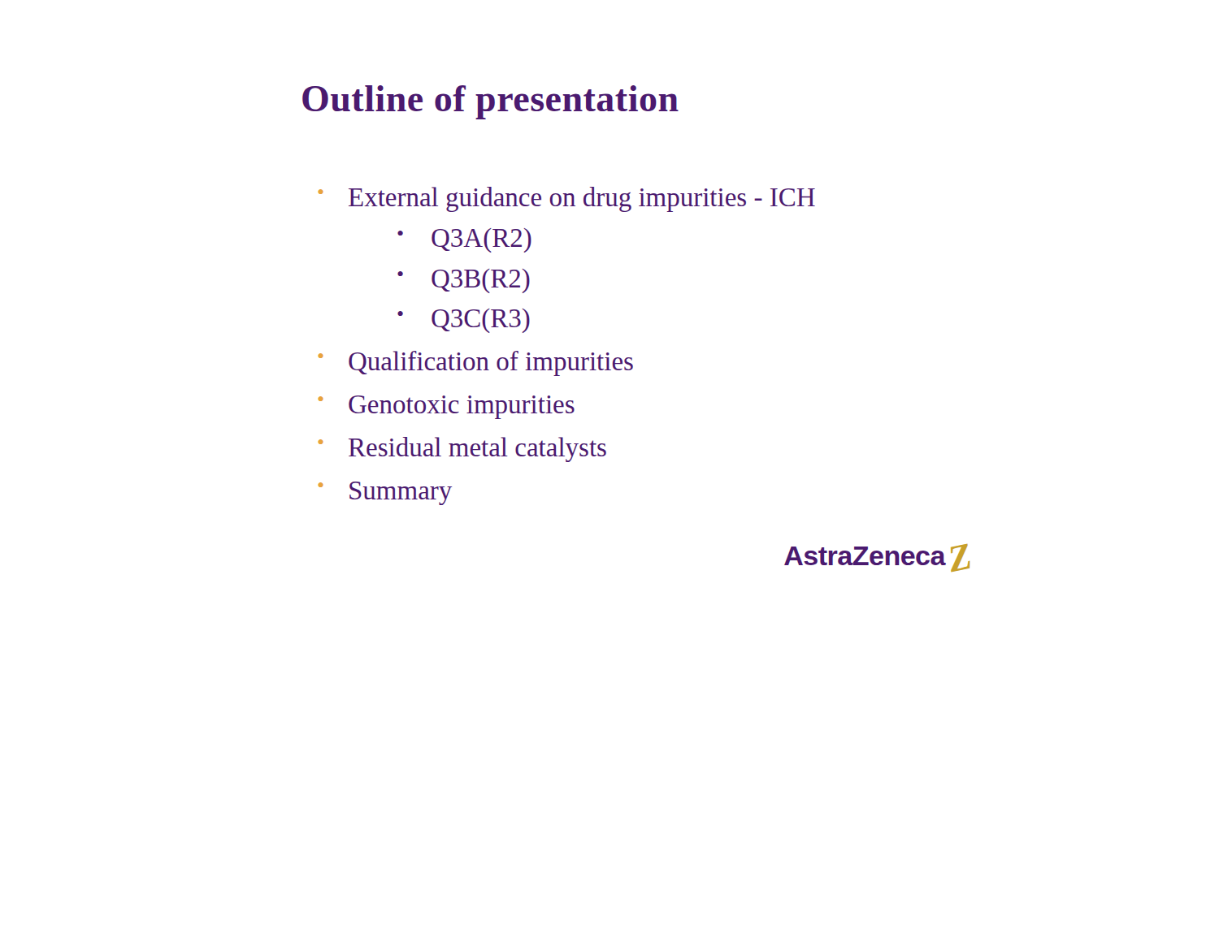Outline of presentation
External guidance on drug impurities - ICH
Q3A(R2)
Q3B(R2)
Q3C(R3)
Qualification of impurities
Genotoxic impurities
Residual metal catalysts
Summary
AstraZeneca Z